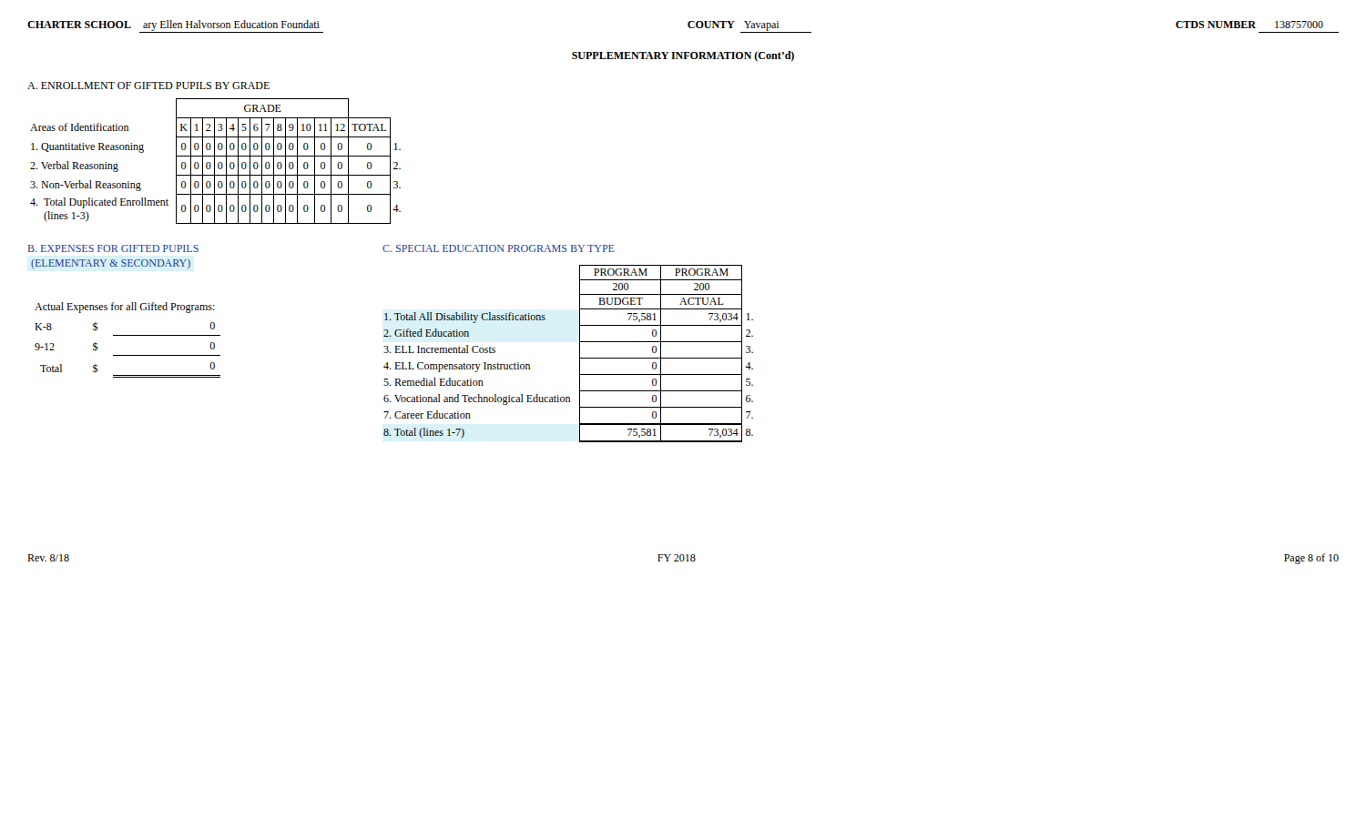CHARTER SCHOOL ary Ellen Halvorson Education Foundati
COUNTY Yavapai
CTDS NUMBER 138757000
SUPPLEMENTARY INFORMATION (Cont’d)
A. ENROLLMENT OF GIFTED PUPILS BY GRADE
| | GRADE | |
| Areas of Identification | K | 1 | 2 | 3 | 4 | 5 | 6 | 7 | 8 | 9 | 10 | 11 | 12 | TOTAL | |
| 1. Quantitative Reasoning | 0 | 0 | 0 | 0 | 0 | 0 | 0 | 0 | 0 | 0 | 0 | 0 | 0 | 0 | 1. |
| 2. Verbal Reasoning | 0 | 0 | 0 | 0 | 0 | 0 | 0 | 0 | 0 | 0 | 0 | 0 | 0 | 0 | 2. |
| 3. Non-Verbal Reasoning | 0 | 0 | 0 | 0 | 0 | 0 | 0 | 0 | 0 | 0 | 0 | 0 | 0 | 0 | 3. |
| 4. Total Duplicated Enrollment (lines 1-3) | 0 | 0 | 0 | 0 | 0 | 0 | 0 | 0 | 0 | 0 | 0 | 0 | 0 | 0 | 4. |
B. EXPENSES FOR GIFTED PUPILS
(ELEMENTARY & SECONDARY)
| Actual Expenses for all Gifted Programs: |
| K-8 | $ | 0 |
| 9-12 | $ | 0 |
| Total | $ | 0 |
C. SPECIAL EDUCATION PROGRAMS BY TYPE
| | PROGRAM | PROGRAM | |
| | 200 | 200 | |
| | BUDGET | ACTUAL | |
| 1. Total All Disability Classifications | 75,581 | 73,034 | 1. |
| 2. Gifted Education | 0 | | 2. |
| 3. ELL Incremental Costs | 0 | | 3. |
| 4. ELL Compensatory Instruction | 0 | | 4. |
| 5. Remedial Education | 0 | | 5. |
| 6. Vocational and Technological Education | 0 | | 6. |
| 7. Career Education | 0 | | 7. |
| 8. Total (lines 1-7) | 75,581 | 73,034 | 8. |
Rev. 8/18
FY 2018
Page 8 of 10